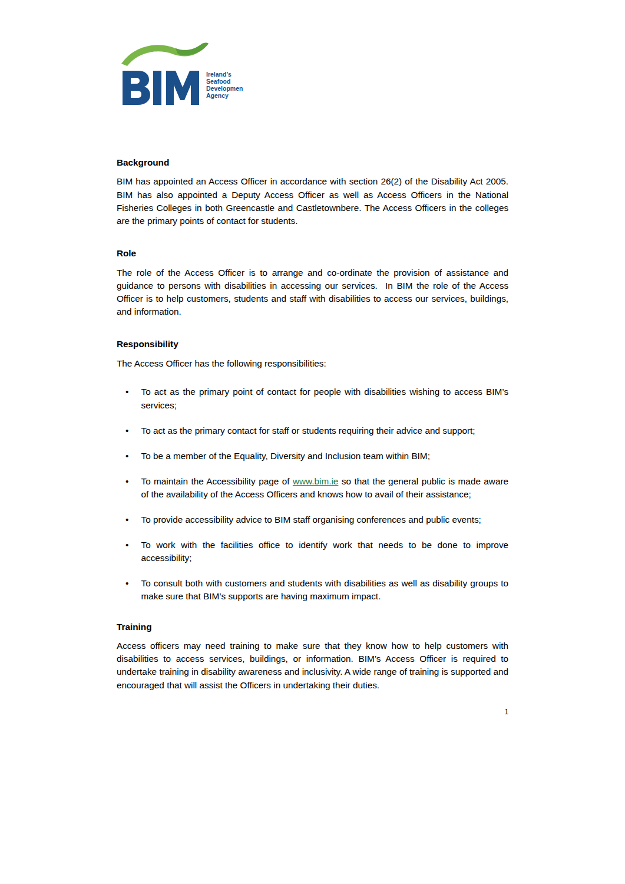Ireland’s Seafood Development Agency
Background
BIM has appointed an Access Officer in accordance with section 26(2) of the Disability Act 2005. BIM has also appointed a Deputy Access Officer as well as Access Officers in the National Fisheries Colleges in both Greencastle and Castletownbere. The Access Officers in the colleges are the primary points of contact for students.
Role
The role of the Access Officer is to arrange and co-ordinate the provision of assistance and guidance to persons with disabilities in accessing our services. In BIM the role of the Access Officer is to help customers, students and staff with disabilities to access our services, buildings, and information.
Responsibility
The Access Officer has the following responsibilities:
To act as the primary point of contact for people with disabilities wishing to access BIM’s services;
To act as the primary contact for staff or students requiring their advice and support;
To be a member of the Equality, Diversity and Inclusion team within BIM;
To maintain the Accessibility page of www.bim.ie so that the general public is made aware of the availability of the Access Officers and knows how to avail of their assistance;
To provide accessibility advice to BIM staff organising conferences and public events;
To work with the facilities office to identify work that needs to be done to improve accessibility;
To consult both with customers and students with disabilities as well as disability groups to make sure that BIM’s supports are having maximum impact.
Training
Access officers may need training to make sure that they know how to help customers with disabilities to access services, buildings, or information. BIM’s Access Officer is required to undertake training in disability awareness and inclusivity. A wide range of training is supported and encouraged that will assist the Officers in undertaking their duties.
1